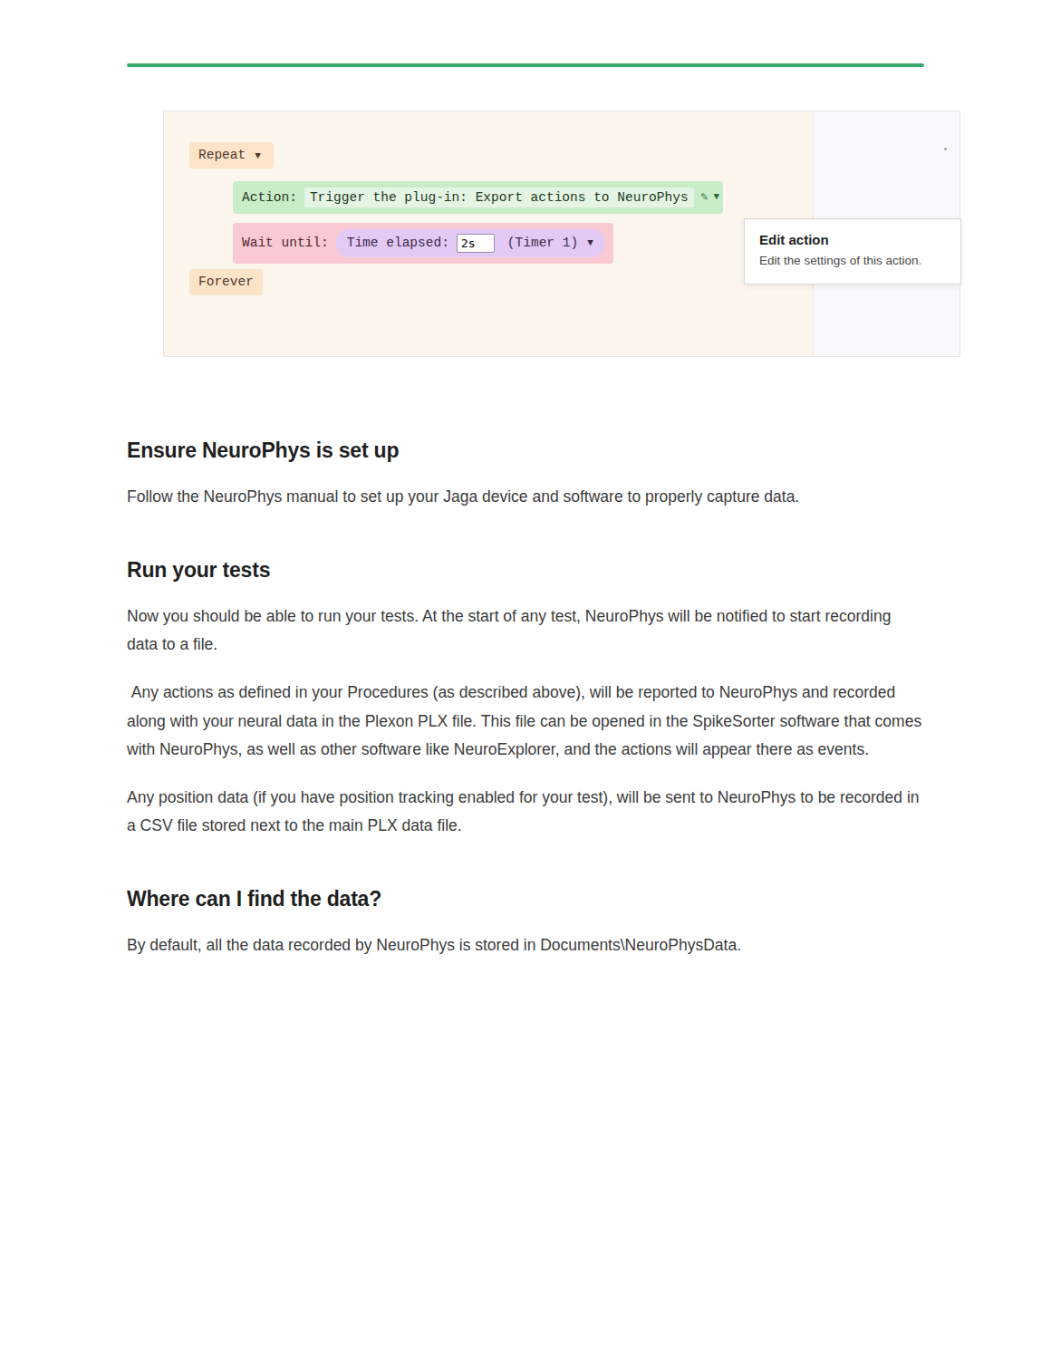Repeat ▼
Action: Trigger the plug-in: Export actions to NeuroPhys ✎ ▼
Wait until: Time elapsed: (Timer 1) ▼
Forever
Edit action
Edit the settings of this action.
Ensure NeuroPhys is set up
Follow the NeuroPhys manual to set up your Jaga device and software to properly capture data.
Run your tests
Now you should be able to run your tests. At the start of any test, NeuroPhys will be notified to start recording data to a file.
Any actions as defined in your Procedures (as described above), will be reported to NeuroPhys and recorded along with your neural data in the Plexon PLX file. This file can be opened in the SpikeSorter software that comes with NeuroPhys, as well as other software like NeuroExplorer, and the actions will appear there as events.
Any position data (if you have position tracking enabled for your test), will be sent to NeuroPhys to be recorded in a CSV file stored next to the main PLX data file.
Where can I find the data?
By default, all the data recorded by NeuroPhys is stored in Documents\NeuroPhysData.